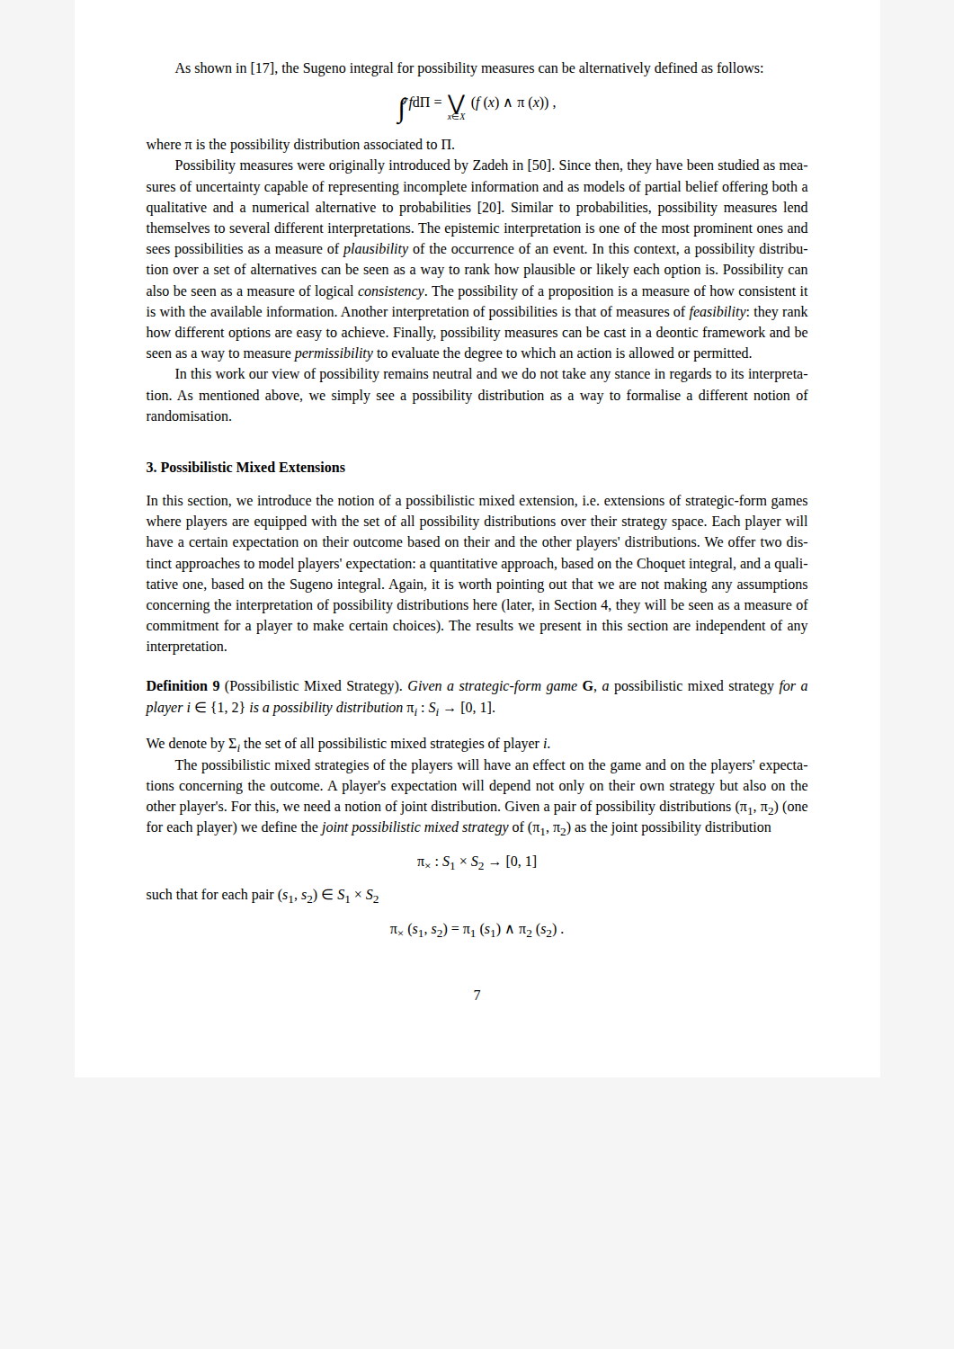As shown in [17], the Sugeno integral for possibility measures can be alternatively defined as follows:
∫𝒮fdΠ = ⋁x∈X (f (x) ∧ π (x)) ,
where π is the possibility distribution associated to Π.
Possibility measures were originally introduced by Zadeh in [50]. Since then, they have been studied as measures of uncertainty capable of representing incomplete information and as models of partial belief offering both a qualitative and a numerical alternative to probabilities [20]. Similar to probabilities, possibility measures lend themselves to several different interpretations. The epistemic interpretation is one of the most prominent ones and sees possibilities as a measure of plausibility of the occurrence of an event. In this context, a possibility distribution over a set of alternatives can be seen as a way to rank how plausible or likely each option is. Possibility can also be seen as a measure of logical consistency. The possibility of a proposition is a measure of how consistent it is with the available information. Another interpretation of possibilities is that of measures of feasibility: they rank how different options are easy to achieve. Finally, possibility measures can be cast in a deontic framework and be seen as a way to measure permissibility to evaluate the degree to which an action is allowed or permitted.
In this work our view of possibility remains neutral and we do not take any stance in regards to its interpretation. As mentioned above, we simply see a possibility distribution as a way to formalise a different notion of randomisation.
3. Possibilistic Mixed Extensions
In this section, we introduce the notion of a possibilistic mixed extension, i.e. extensions of strategic-form games where players are equipped with the set of all possibility distributions over their strategy space. Each player will have a certain expectation on their outcome based on their and the other players' distributions. We offer two distinct approaches to model players' expectation: a quantitative approach, based on the Choquet integral, and a qualitative one, based on the Sugeno integral. Again, it is worth pointing out that we are not making any assumptions concerning the interpretation of possibility distributions here (later, in Section 4, they will be seen as a measure of commitment for a player to make certain choices). The results we present in this section are independent of any interpretation.
Definition 9 (Possibilistic Mixed Strategy). Given a strategic-form game G, a possibilistic mixed strategy for a player i ∈ {1, 2} is a possibility distribution πi : Si → [0, 1].
We denote by Σi the set of all possibilistic mixed strategies of player i.
The possibilistic mixed strategies of the players will have an effect on the game and on the players' expectations concerning the outcome. A player's expectation will depend not only on their own strategy but also on the other player's. For this, we need a notion of joint distribution. Given a pair of possibility distributions (π1, π2) (one for each player) we define the joint possibilistic mixed strategy of (π1, π2) as the joint possibility distribution
π× : S1 × S2 → [0, 1]
such that for each pair (s1, s2) ∈ S1 × S2
π× (s1, s2) = π1 (s1) ∧ π2 (s2) .
7